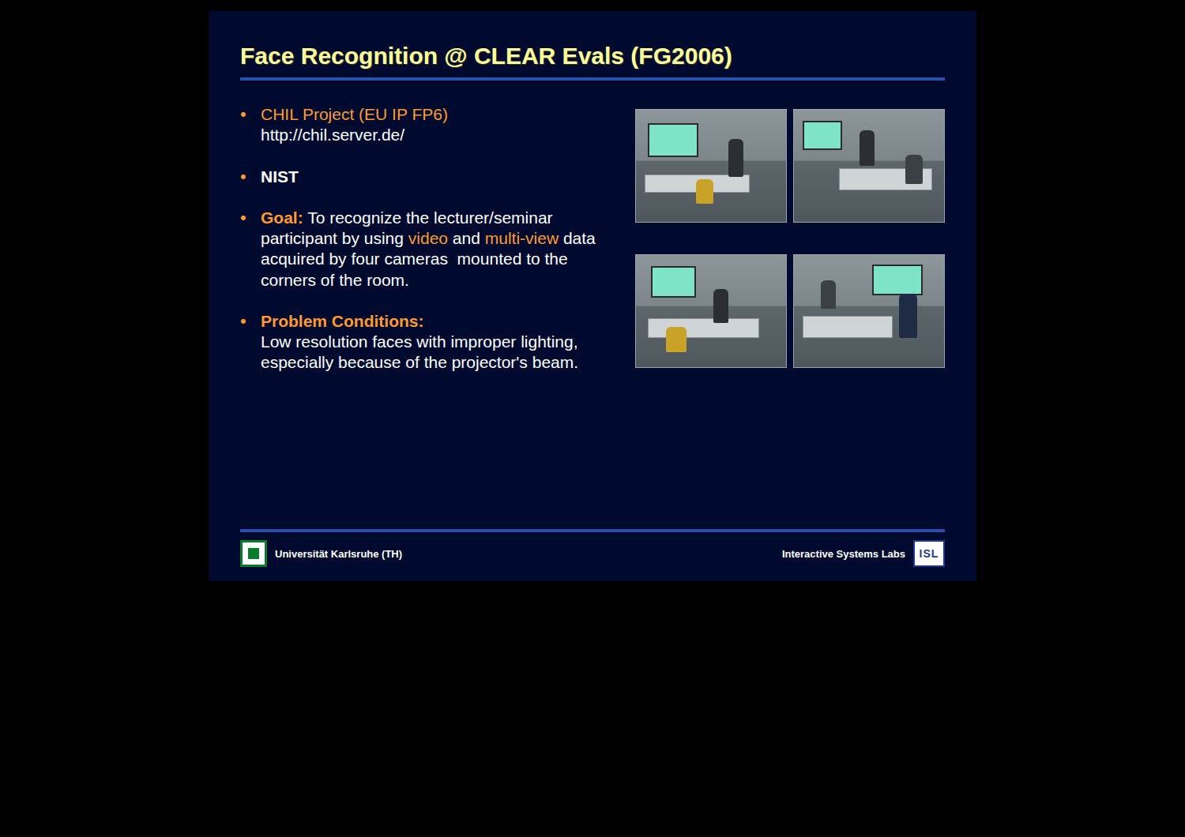Face Recognition @ CLEAR Evals (FG2006)
CHIL Project (EU IP FP6)
http://chil.server.de/
NIST
Goal: To recognize the lecturer/seminar participant by using video and multi-view data acquired by four cameras mounted to the corners of the room.
Problem Conditions:
Low resolution faces with improper lighting, especially because of the projector's beam.
Universität Karlsruhe (TH)
Interactive Systems Labs
ISL